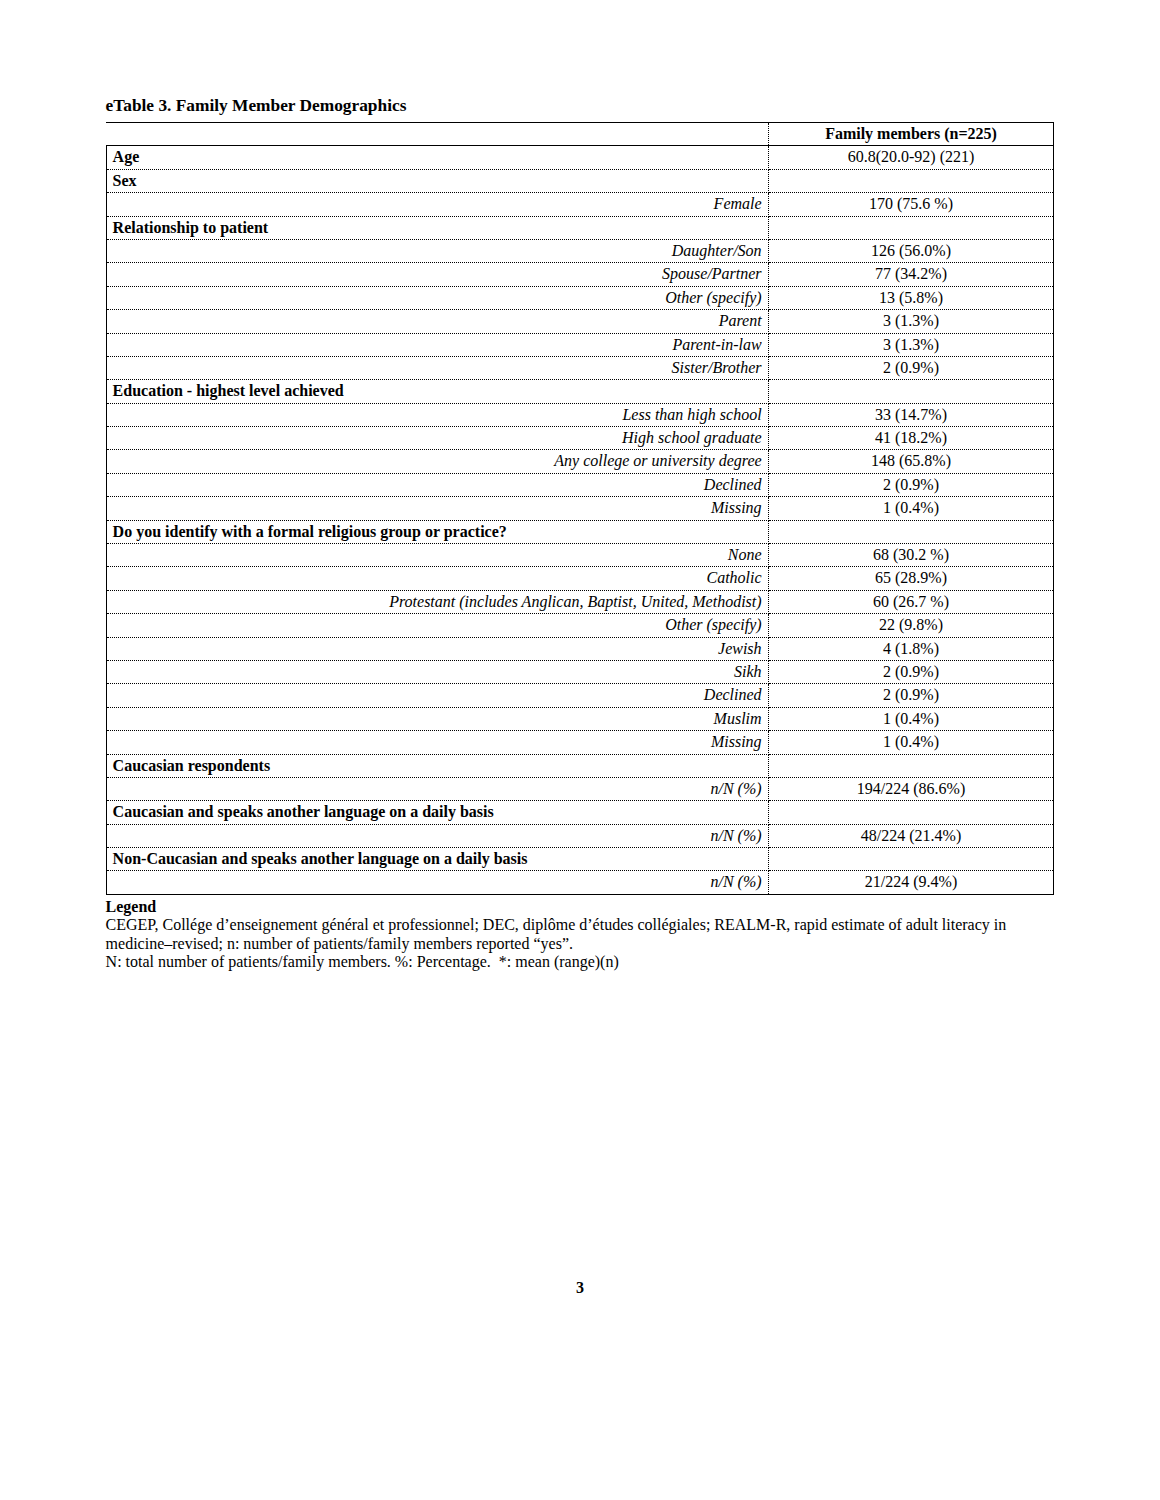eTable 3. Family Member Demographics
| | Family members (n=225) |
| --- | --- |
| Age | 60.8(20.0-92) (221) |
| Sex | |
| Female | 170 (75.6 %) |
| Relationship to patient | |
| Daughter/Son | 126 (56.0%) |
| Spouse/Partner | 77 (34.2%) |
| Other (specify) | 13 (5.8%) |
| Parent | 3 (1.3%) |
| Parent-in-law | 3 (1.3%) |
| Sister/Brother | 2 (0.9%) |
| Education - highest level achieved | |
| Less than high school | 33 (14.7%) |
| High school graduate | 41 (18.2%) |
| Any college or university degree | 148 (65.8%) |
| Declined | 2 (0.9%) |
| Missing | 1 (0.4%) |
| Do you identify with a formal religious group or practice? | |
| None | 68 (30.2 %) |
| Catholic | 65 (28.9%) |
| Protestant (includes Anglican, Baptist, United, Methodist) | 60 (26.7 %) |
| Other (specify) | 22 (9.8%) |
| Jewish | 4 (1.8%) |
| Sikh | 2 (0.9%) |
| Declined | 2 (0.9%) |
| Muslim | 1 (0.4%) |
| Missing | 1 (0.4%) |
| Caucasian respondents | |
| n/N (%) | 194/224 (86.6%) |
| Caucasian and speaks another language on a daily basis | |
| n/N (%) | 48/224 (21.4%) |
| Non-Caucasian and speaks another language on a daily basis | |
| n/N (%) | 21/224 (9.4%) |
Legend
CEGEP, Collége d’enseignement général et professionnel; DEC, diplôme d’études collégiales; REALM-R, rapid estimate of adult literacy in medicine–revised; n: number of patients/family members reported “yes”.
N: total number of patients/family members. %: Percentage. *: mean (range)(n)
3